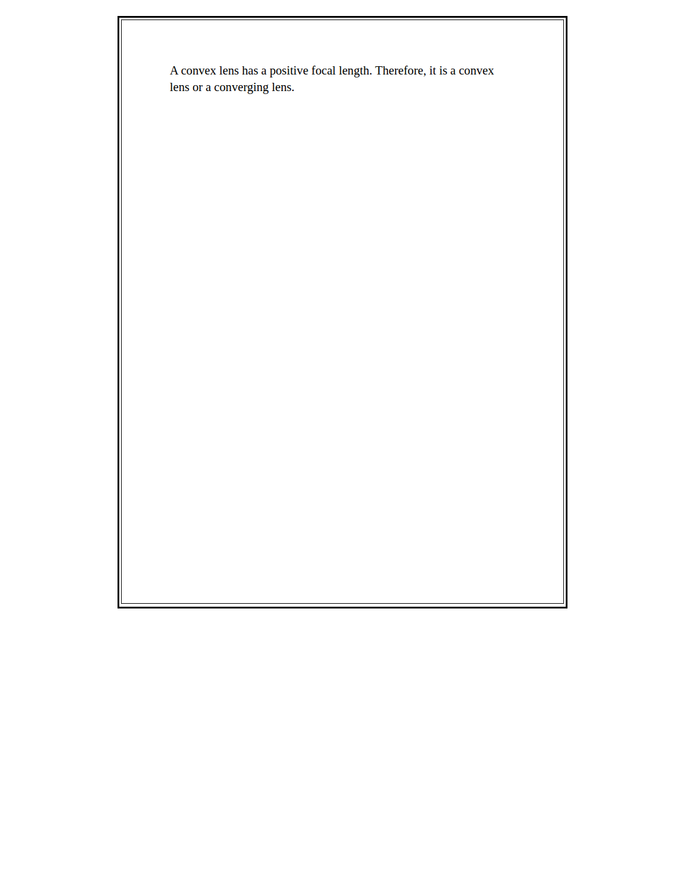A convex lens has a positive focal length. Therefore, it is a convex lens or a converging lens.